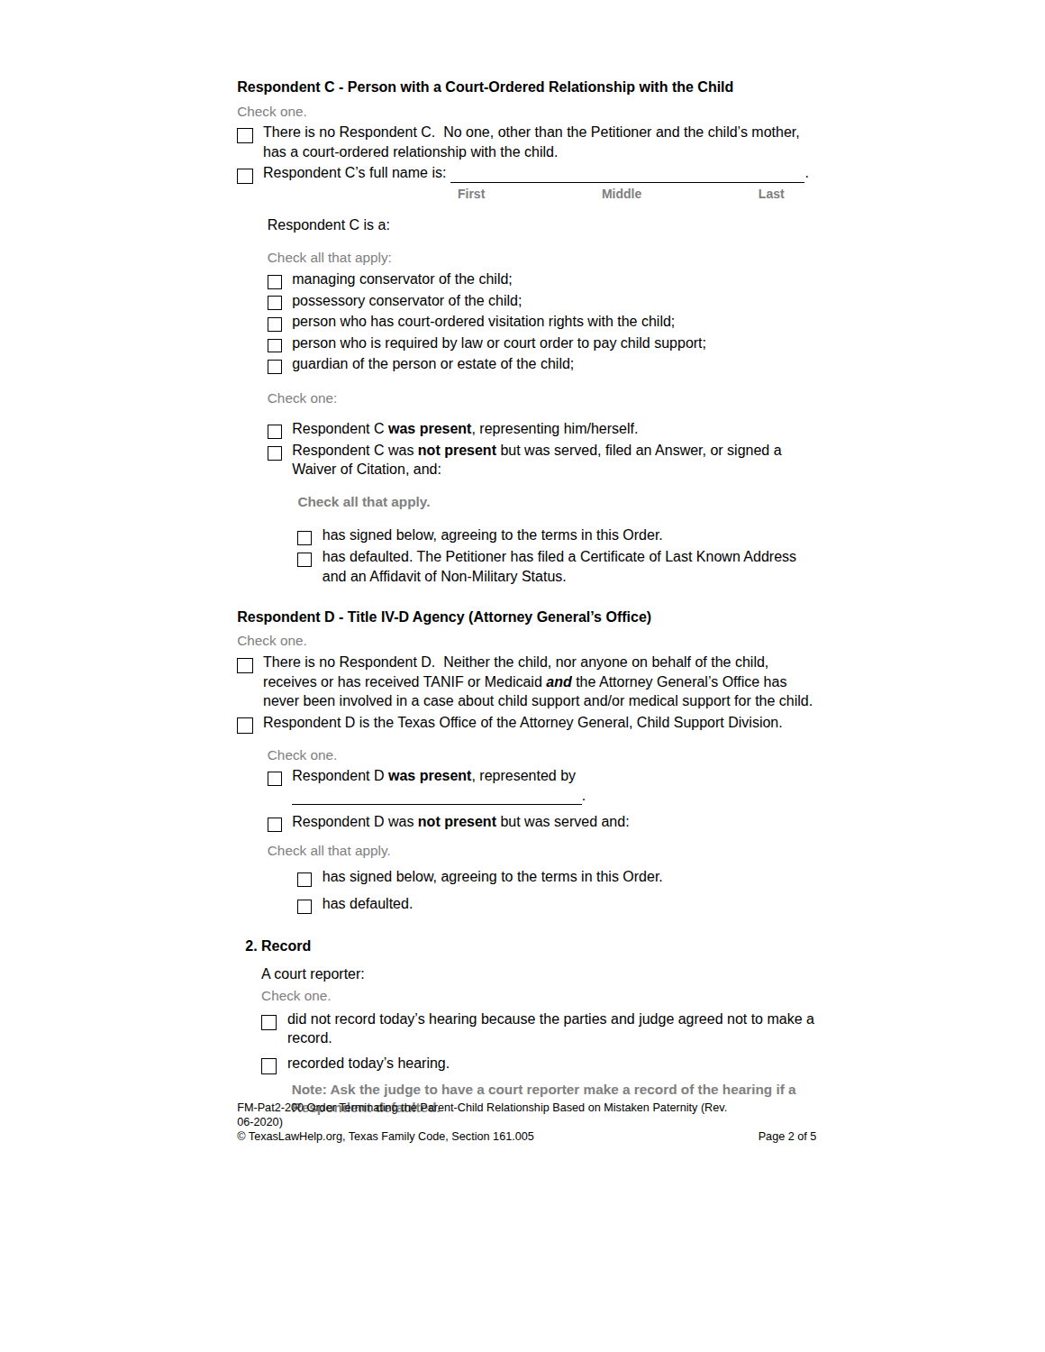Respondent C - Person with a Court-Ordered Relationship with the Child
Check one.
There is no Respondent C. No one, other than the Petitioner and the child’s mother, has a court-ordered relationship with the child.
Respondent C’s full name is: .
First Middle Last
Respondent C is a:
Check all that apply:
managing conservator of the child;
possessory conservator of the child;
person who has court-ordered visitation rights with the child;
person who is required by law or court order to pay child support;
guardian of the person or estate of the child;
Check one:
Respondent C was present, representing him/herself.
Respondent C was not present but was served, filed an Answer, or signed a Waiver of Citation, and:
Check all that apply.
has signed below, agreeing to the terms in this Order.
has defaulted. The Petitioner has filed a Certificate of Last Known Address and an Affidavit of Non-Military Status.
Respondent D - Title IV-D Agency (Attorney General’s Office)
Check one.
There is no Respondent D. Neither the child, nor anyone on behalf of the child, receives or has received TANIF or Medicaid and the Attorney General’s Office has never been involved in a case about child support and/or medical support for the child.
Respondent D is the Texas Office of the Attorney General, Child Support Division.
Check one.
Respondent D was present, represented by .
Respondent D was not present but was served and:
Check all that apply.
has signed below, agreeing to the terms in this Order.
has defaulted.
Record
A court reporter:
Check one.
did not record today’s hearing because the parties and judge agreed not to make a record.
recorded today’s hearing.
Note: Ask the judge to have a court reporter make a record of the hearing if a Respondent defaulted.
FM-Pat2-200 Order Terminating the Parent-Child Relationship Based on Mistaken Paternity (Rev. 06-2020)
© TexasLawHelp.org, Texas Family Code, Section 161.005
Page 2 of 5